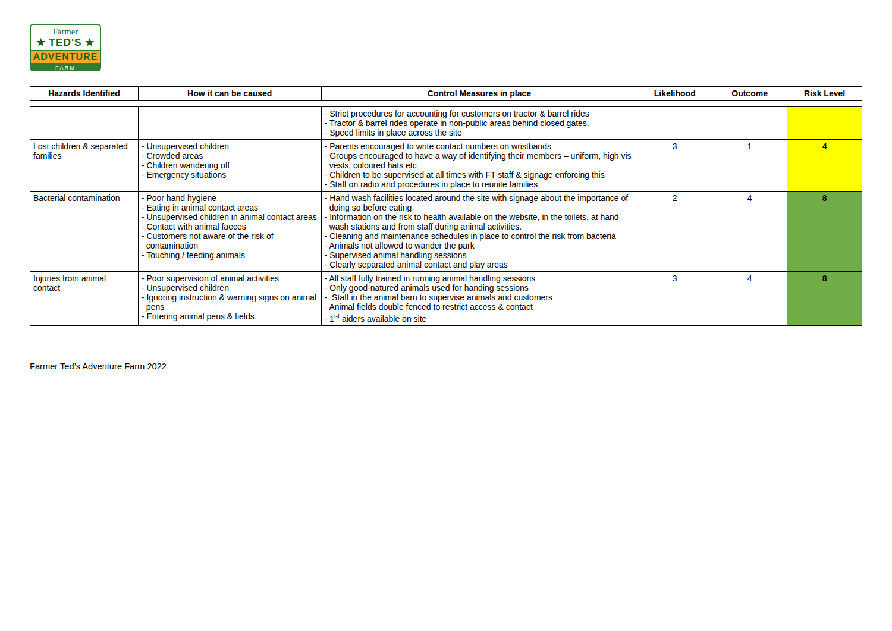Farmer
★ TED'S ★
ADVENTURE
FARM
| Hazards Identified | How it can be caused | Control Measures in place | Likelihood | Outcome | Risk Level |
| --- | --- | --- | --- | --- | --- |
| | | - Strict procedures for accounting for customers on tractor & barrel rides - Tractor & barrel rides operate in non-public areas behind closed gates. - Speed limits in place across the site | | | |
| Lost children & separated families | - Unsupervised children - Crowded areas - Children wandering off - Emergency situations | - Parents encouraged to write contact numbers on wristbands - Groups encouraged to have a way of identifying their members – uniform, high vis vests, coloured hats etc - Children to be supervised at all times with FT staff & signage enforcing this - Staff on radio and procedures in place to reunite families | 3 | 1 | 4 |
| Bacterial contamination | - Poor hand hygiene - Eating in animal contact areas - Unsupervised children in animal contact areas - Contact with animal faeces - Customers not aware of the risk of contamination - Touching / feeding animals | - Hand wash facilities located around the site with signage about the importance of doing so before eating - Information on the risk to health available on the website, in the toilets, at hand wash stations and from staff during animal activities. - Cleaning and maintenance schedules in place to control the risk from bacteria - Animals not allowed to wander the park - Supervised animal handling sessions - Clearly separated animal contact and play areas | 2 | 4 | 8 |
| Injuries from animal contact | - Poor supervision of animal activities - Unsupervised children - Ignoring instruction & warning signs on animal pens - Entering animal pens & fields | - All staff fully trained in running animal handling sessions - Only good-natured animals used for handing sessions - Staff in the animal barn to supervise animals and customers - Animal fields double fenced to restrict access & contact - 1 st aiders available on site | 3 | 4 | 8 |
Farmer Ted’s Adventure Farm 2022